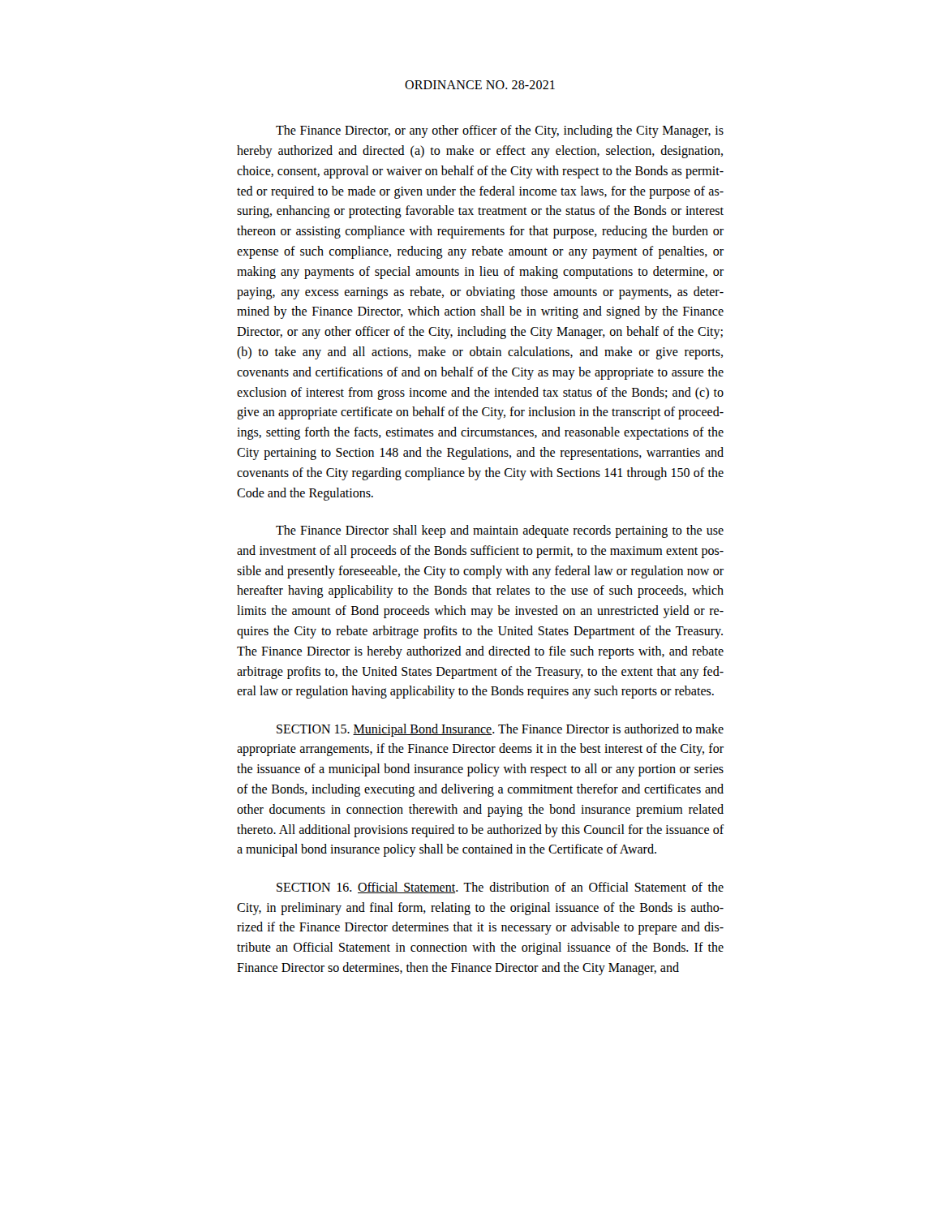ORDINANCE NO. 28-2021
The Finance Director, or any other officer of the City, including the City Manager, is hereby authorized and directed (a) to make or effect any election, selection, designation, choice, consent, approval or waiver on behalf of the City with respect to the Bonds as permitted or required to be made or given under the federal income tax laws, for the purpose of assuring, enhancing or protecting favorable tax treatment or the status of the Bonds or interest thereon or assisting compliance with requirements for that purpose, reducing the burden or expense of such compliance, reducing any rebate amount or any payment of penalties, or making any payments of special amounts in lieu of making computations to determine, or paying, any excess earnings as rebate, or obviating those amounts or payments, as determined by the Finance Director, which action shall be in writing and signed by the Finance Director, or any other officer of the City, including the City Manager, on behalf of the City; (b) to take any and all actions, make or obtain calculations, and make or give reports, covenants and certifications of and on behalf of the City as may be appropriate to assure the exclusion of interest from gross income and the intended tax status of the Bonds; and (c) to give an appropriate certificate on behalf of the City, for inclusion in the transcript of proceedings, setting forth the facts, estimates and circumstances, and reasonable expectations of the City pertaining to Section 148 and the Regulations, and the representations, warranties and covenants of the City regarding compliance by the City with Sections 141 through 150 of the Code and the Regulations.
The Finance Director shall keep and maintain adequate records pertaining to the use and investment of all proceeds of the Bonds sufficient to permit, to the maximum extent possible and presently foreseeable, the City to comply with any federal law or regulation now or hereafter having applicability to the Bonds that relates to the use of such proceeds, which limits the amount of Bond proceeds which may be invested on an unrestricted yield or requires the City to rebate arbitrage profits to the United States Department of the Treasury. The Finance Director is hereby authorized and directed to file such reports with, and rebate arbitrage profits to, the United States Department of the Treasury, to the extent that any federal law or regulation having applicability to the Bonds requires any such reports or rebates.
SECTION 15. Municipal Bond Insurance. The Finance Director is authorized to make appropriate arrangements, if the Finance Director deems it in the best interest of the City, for the issuance of a municipal bond insurance policy with respect to all or any portion or series of the Bonds, including executing and delivering a commitment therefor and certificates and other documents in connection therewith and paying the bond insurance premium related thereto. All additional provisions required to be authorized by this Council for the issuance of a municipal bond insurance policy shall be contained in the Certificate of Award.
SECTION 16. Official Statement. The distribution of an Official Statement of the City, in preliminary and final form, relating to the original issuance of the Bonds is authorized if the Finance Director determines that it is necessary or advisable to prepare and distribute an Official Statement in connection with the original issuance of the Bonds. If the Finance Director so determines, then the Finance Director and the City Manager, and